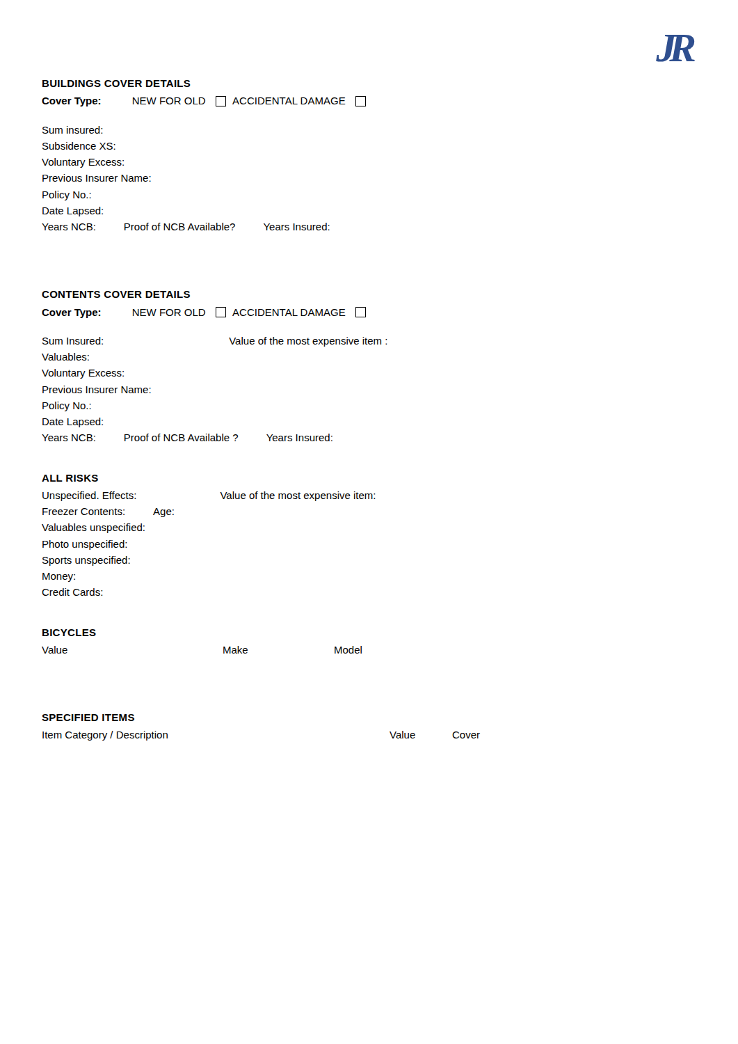JR
BUILDINGS COVER DETAILS
Cover Type: NEW FOR OLD ACCIDENTAL DAMAGE
Sum insured:
Subsidence XS:
Voluntary Excess:
Previous Insurer Name:
Policy No.:
Date Lapsed:
Years NCB: Proof of NCB Available? Years Insured:
CONTENTS COVER DETAILS
Cover Type: NEW FOR OLD ACCIDENTAL DAMAGE
Sum Insured: Value of the most expensive item :
Valuables:
Voluntary Excess:
Previous Insurer Name:
Policy No.:
Date Lapsed:
Years NCB: Proof of NCB Available ? Years Insured:
ALL RISKS
Unspecified. Effects: Value of the most expensive item:
Freezer Contents: Age:
Valuables unspecified:
Photo unspecified:
Sports unspecified:
Money:
Credit Cards:
BICYCLES
Value Make Model
SPECIFIED ITEMS
Item Category / Description Value Cover